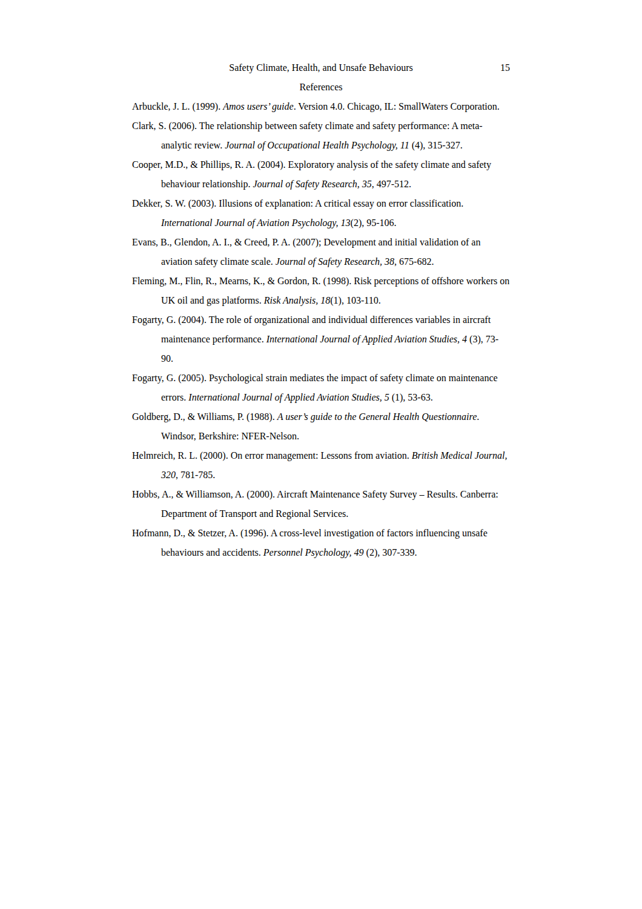Safety Climate, Health, and Unsafe Behaviours 15
References
Arbuckle, J. L. (1999). Amos users’ guide. Version 4.0. Chicago, IL: SmallWaters Corporation.
Clark, S. (2006). The relationship between safety climate and safety performance: A meta-analytic review. Journal of Occupational Health Psychology, 11 (4), 315-327.
Cooper, M.D., & Phillips, R. A. (2004). Exploratory analysis of the safety climate and safety behaviour relationship. Journal of Safety Research, 35, 497-512.
Dekker, S. W. (2003). Illusions of explanation: A critical essay on error classification. International Journal of Aviation Psychology, 13(2), 95-106.
Evans, B., Glendon, A. I., & Creed, P. A. (2007); Development and initial validation of an aviation safety climate scale. Journal of Safety Research, 38, 675-682.
Fleming, M., Flin, R., Mearns, K., & Gordon, R. (1998). Risk perceptions of offshore workers on UK oil and gas platforms. Risk Analysis, 18(1), 103-110.
Fogarty, G. (2004). The role of organizational and individual differences variables in aircraft maintenance performance. International Journal of Applied Aviation Studies, 4 (3), 73-90.
Fogarty, G. (2005). Psychological strain mediates the impact of safety climate on maintenance errors. International Journal of Applied Aviation Studies, 5 (1), 53-63.
Goldberg, D., & Williams, P. (1988). A user’s guide to the General Health Questionnaire. Windsor, Berkshire: NFER-Nelson.
Helmreich, R. L. (2000). On error management: Lessons from aviation. British Medical Journal, 320, 781-785.
Hobbs, A., & Williamson, A. (2000). Aircraft Maintenance Safety Survey – Results. Canberra: Department of Transport and Regional Services.
Hofmann, D., & Stetzer, A. (1996). A cross-level investigation of factors influencing unsafe behaviours and accidents. Personnel Psychology, 49 (2), 307-339.